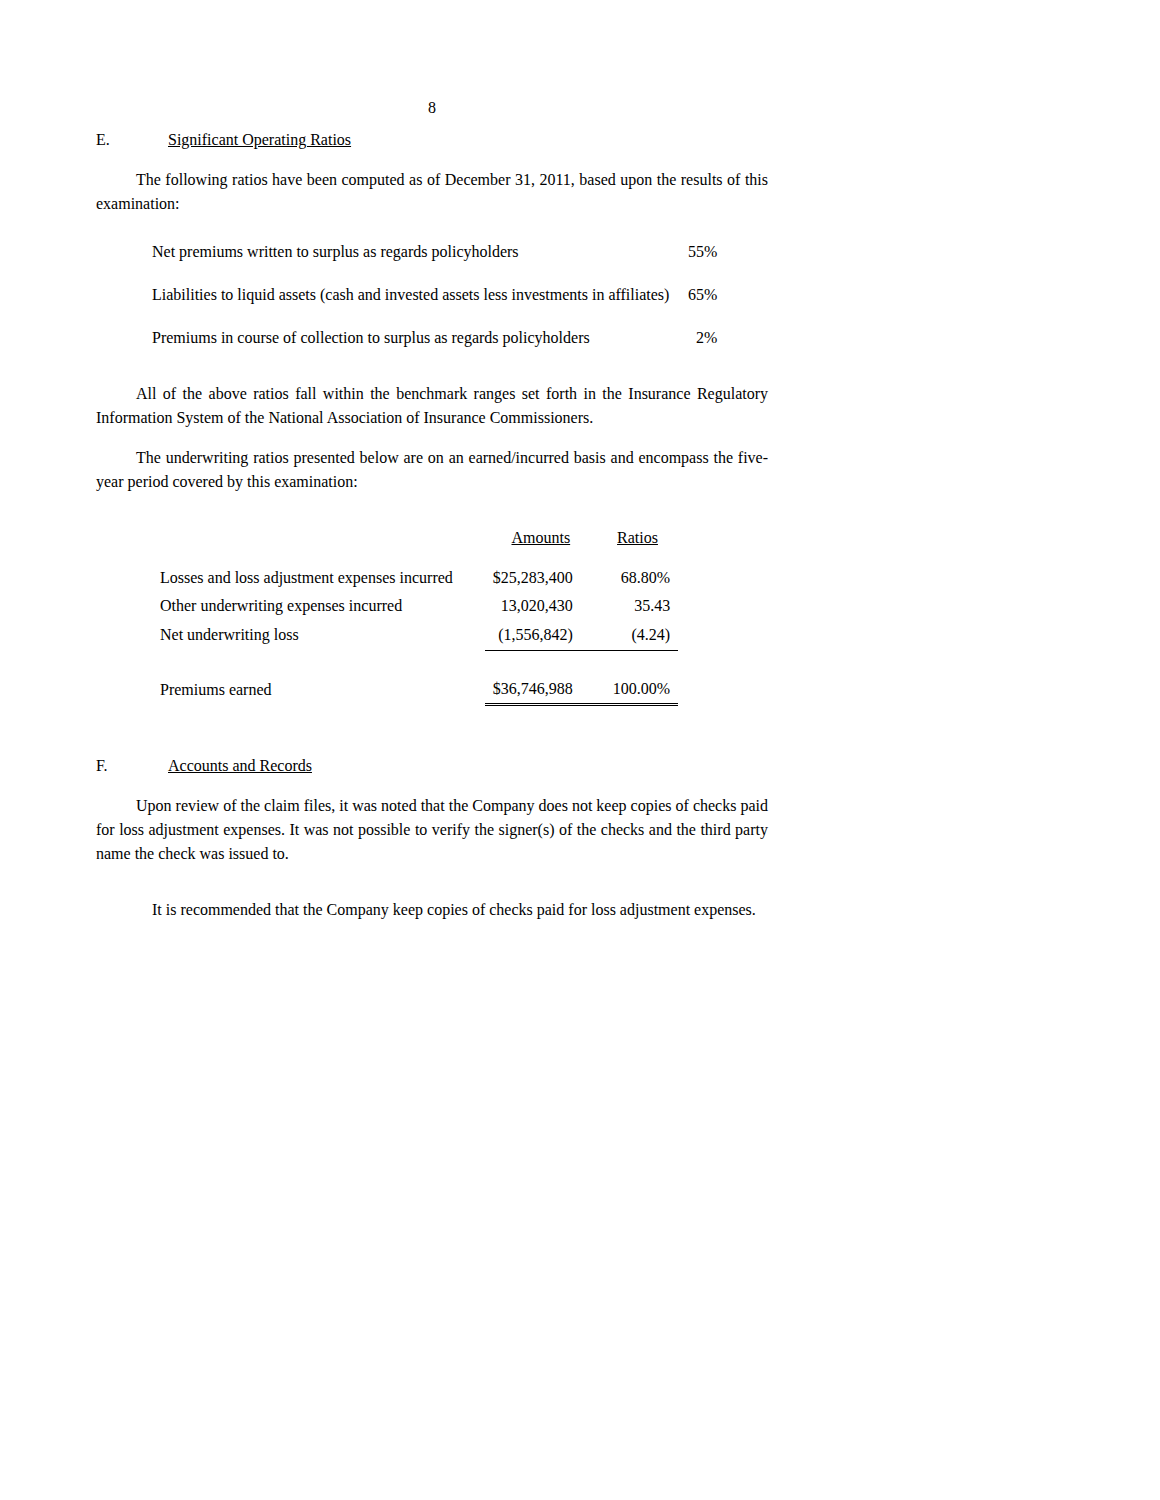8
E. Significant Operating Ratios
The following ratios have been computed as of December 31, 2011, based upon the results of this examination:
Net premiums written to surplus as regards policyholders
55%
Liabilities to liquid assets (cash and invested assets less investments in affiliates)
65%
Premiums in course of collection to surplus as regards policyholders
2%
All of the above ratios fall within the benchmark ranges set forth in the Insurance Regulatory Information System of the National Association of Insurance Commissioners.
The underwriting ratios presented below are on an earned/incurred basis and encompass the five-year period covered by this examination:
| | Amounts | Ratios |
| --- | --- | --- |
| Losses and loss adjustment expenses incurred | $25,283,400 | 68.80% |
| Other underwriting expenses incurred | 13,020,430 | 35.43 |
| Net underwriting loss | (1,556,842) | (4.24) |
| Premiums earned | $36,746,988 | 100.00% |
F. Accounts and Records
Upon review of the claim files, it was noted that the Company does not keep copies of checks paid for loss adjustment expenses. It was not possible to verify the signer(s) of the checks and the third party name the check was issued to.
It is recommended that the Company keep copies of checks paid for loss adjustment expenses.